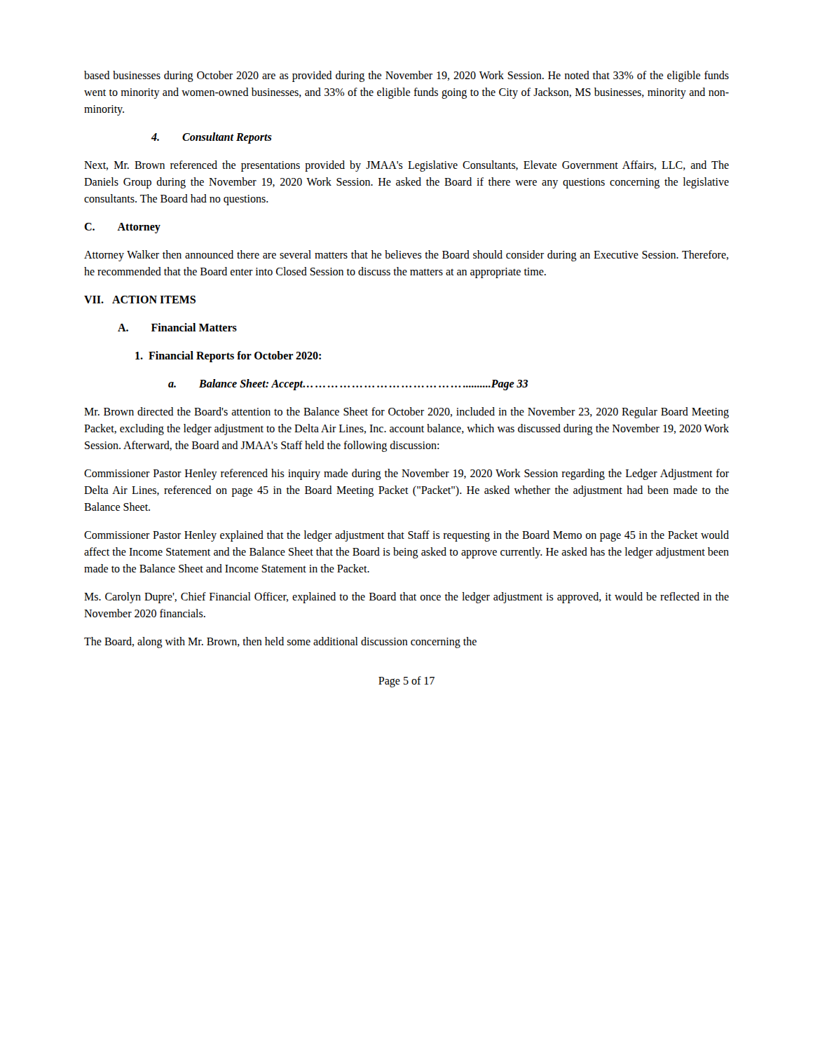based businesses during October 2020 are as provided during the November 19, 2020 Work Session. He noted that 33% of the eligible funds went to minority and women-owned businesses, and 33% of the eligible funds going to the City of Jackson, MS businesses, minority and non-minority.
4. Consultant Reports
Next, Mr. Brown referenced the presentations provided by JMAA's Legislative Consultants, Elevate Government Affairs, LLC, and The Daniels Group during the November 19, 2020 Work Session. He asked the Board if there were any questions concerning the legislative consultants. The Board had no questions.
C. Attorney
Attorney Walker then announced there are several matters that he believes the Board should consider during an Executive Session. Therefore, he recommended that the Board enter into Closed Session to discuss the matters at an appropriate time.
VII. ACTION ITEMS
A. Financial Matters
1. Financial Reports for October 2020:
a. Balance Sheet: Accept…………………………………..........Page 33
Mr. Brown directed the Board's attention to the Balance Sheet for October 2020, included in the November 23, 2020 Regular Board Meeting Packet, excluding the ledger adjustment to the Delta Air Lines, Inc. account balance, which was discussed during the November 19, 2020 Work Session. Afterward, the Board and JMAA's Staff held the following discussion:
Commissioner Pastor Henley referenced his inquiry made during the November 19, 2020 Work Session regarding the Ledger Adjustment for Delta Air Lines, referenced on page 45 in the Board Meeting Packet ("Packet"). He asked whether the adjustment had been made to the Balance Sheet.
Commissioner Pastor Henley explained that the ledger adjustment that Staff is requesting in the Board Memo on page 45 in the Packet would affect the Income Statement and the Balance Sheet that the Board is being asked to approve currently. He asked has the ledger adjustment been made to the Balance Sheet and Income Statement in the Packet.
Ms. Carolyn Dupre', Chief Financial Officer, explained to the Board that once the ledger adjustment is approved, it would be reflected in the November 2020 financials.
The Board, along with Mr. Brown, then held some additional discussion concerning the
Page 5 of 17